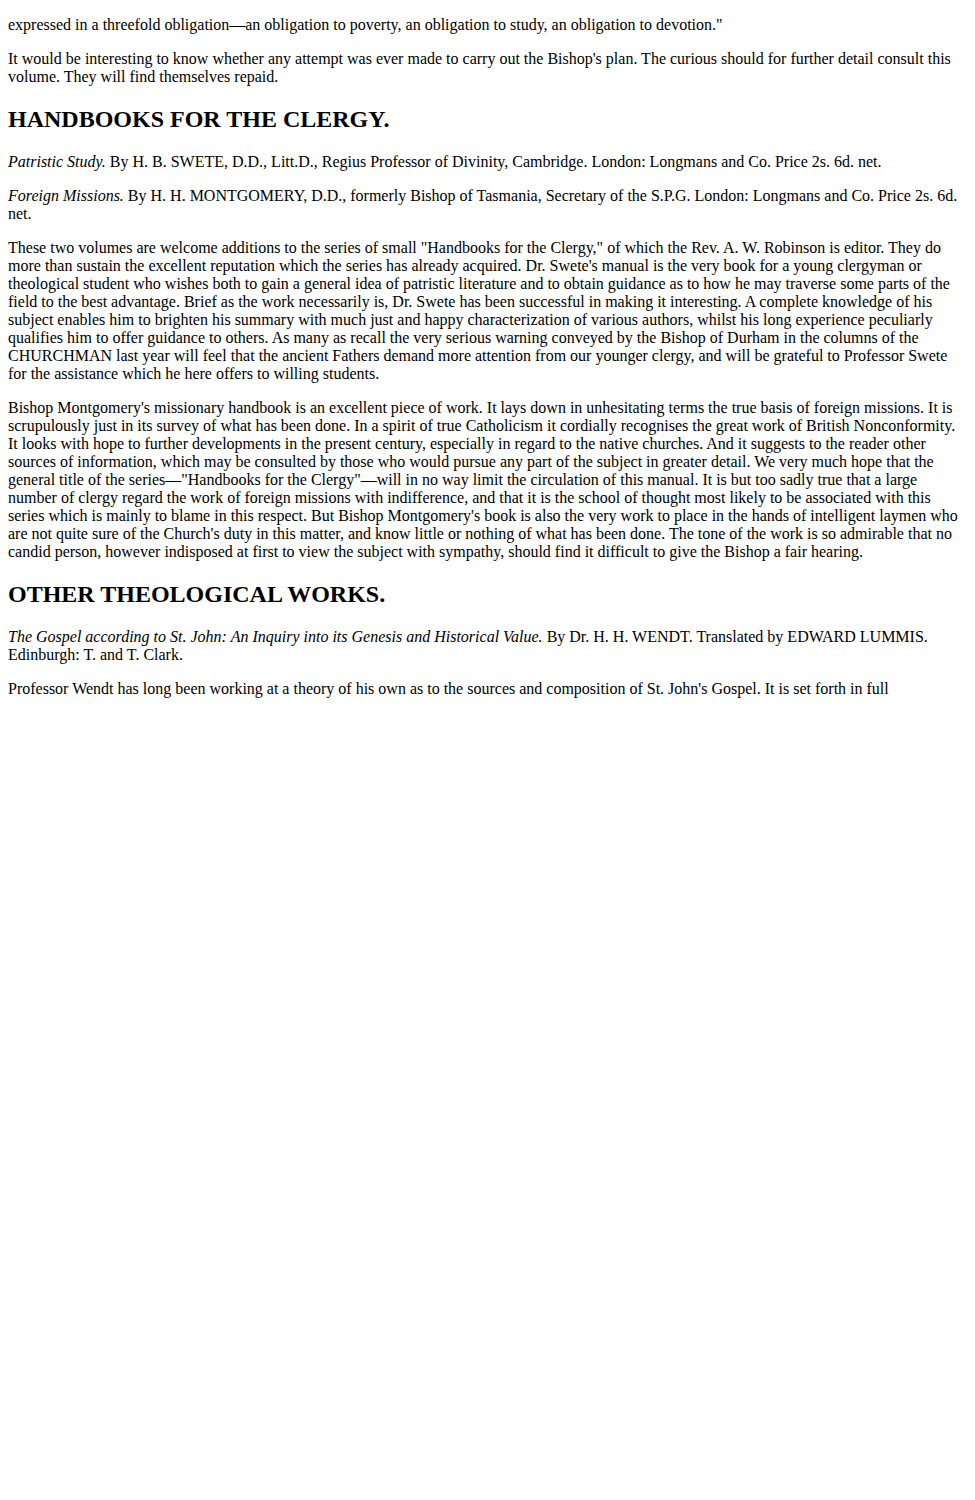expressed in a threefold obligation—an obligation to poverty, an obligation to study, an obligation to devotion."
It would be interesting to know whether any attempt was ever made to carry out the Bishop's plan. The curious should for further detail consult this volume. They will find themselves repaid.
HANDBOOKS FOR THE CLERGY.
Patristic Study. By H. B. SWETE, D.D., Litt.D., Regius Professor of Divinity, Cambridge. London: Longmans and Co. Price 2s. 6d. net.
Foreign Missions. By H. H. MONTGOMERY, D.D., formerly Bishop of Tasmania, Secretary of the S.P.G. London: Longmans and Co. Price 2s. 6d. net.
These two volumes are welcome additions to the series of small "Handbooks for the Clergy," of which the Rev. A. W. Robinson is editor. They do more than sustain the excellent reputation which the series has already acquired. Dr. Swete's manual is the very book for a young clergyman or theological student who wishes both to gain a general idea of patristic literature and to obtain guidance as to how he may traverse some parts of the field to the best advantage. Brief as the work necessarily is, Dr. Swete has been successful in making it interesting. A complete knowledge of his subject enables him to brighten his summary with much just and happy characterization of various authors, whilst his long experience peculiarly qualifies him to offer guidance to others. As many as recall the very serious warning conveyed by the Bishop of Durham in the columns of the CHURCHMAN last year will feel that the ancient Fathers demand more attention from our younger clergy, and will be grateful to Professor Swete for the assistance which he here offers to willing students.
Bishop Montgomery's missionary handbook is an excellent piece of work. It lays down in unhesitating terms the true basis of foreign missions. It is scrupulously just in its survey of what has been done. In a spirit of true Catholicism it cordially recognises the great work of British Nonconformity. It looks with hope to further developments in the present century, especially in regard to the native churches. And it suggests to the reader other sources of information, which may be consulted by those who would pursue any part of the subject in greater detail. We very much hope that the general title of the series—"Handbooks for the Clergy"—will in no way limit the circulation of this manual. It is but too sadly true that a large number of clergy regard the work of foreign missions with indifference, and that it is the school of thought most likely to be associated with this series which is mainly to blame in this respect. But Bishop Montgomery's book is also the very work to place in the hands of intelligent laymen who are not quite sure of the Church's duty in this matter, and know little or nothing of what has been done. The tone of the work is so admirable that no candid person, however indisposed at first to view the subject with sympathy, should find it difficult to give the Bishop a fair hearing.
OTHER THEOLOGICAL WORKS.
The Gospel according to St. John: An Inquiry into its Genesis and Historical Value. By Dr. H. H. WENDT. Translated by EDWARD LUMMIS. Edinburgh: T. and T. Clark.
Professor Wendt has long been working at a theory of his own as to the sources and composition of St. John's Gospel. It is set forth in full